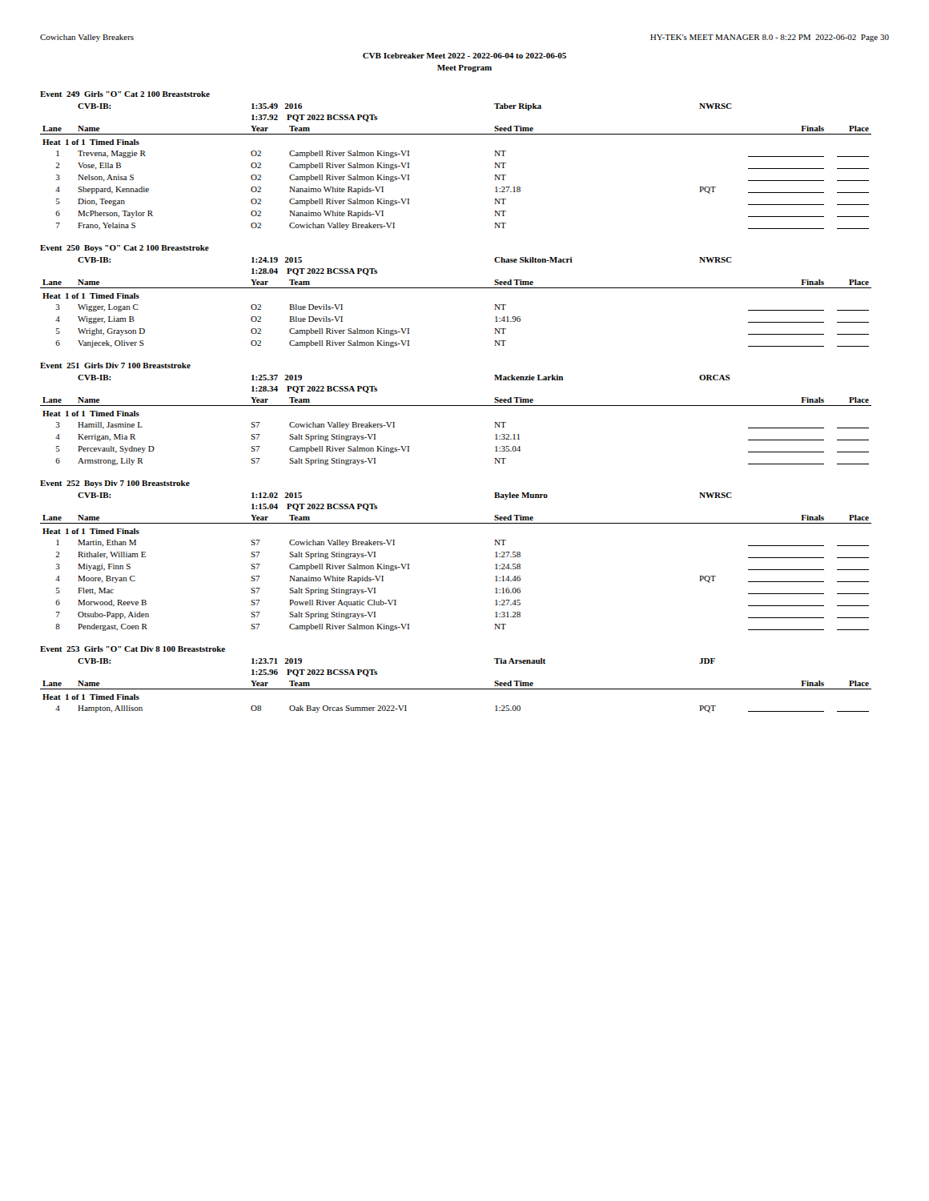Cowichan Valley Breakers
HY-TEK's MEET MANAGER 8.0 - 8:22 PM 2022-06-02 Page 30
CVB Icebreaker Meet 2022 - 2022-06-04 to 2022-06-05
Meet Program
Event 249 Girls "O" Cat 2 100 Breaststroke
| | CVB-IB: | 1:35.49 2016 | Taber Ripka | NWRSC | | |
| | | 1:37.92 PQT 2022 BCSSA PQTs | | | | |
| Lane | Name | Year | Team | Seed Time | | Finals | Place |
| Heat 1 of 1 Timed Finals |
| 1 | Trevena, Maggie R | O2 | Campbell River Salmon Kings-VI | NT | | | |
| 2 | Vose, Ella B | O2 | Campbell River Salmon Kings-VI | NT | | | |
| 3 | Nelson, Anisa S | O2 | Campbell River Salmon Kings-VI | NT | | | |
| 4 | Sheppard, Kennadie | O2 | Nanaimo White Rapids-VI | 1:27.18 | PQT | | |
| 5 | Dion, Teegan | O2 | Campbell River Salmon Kings-VI | NT | | | |
| 6 | McPherson, Taylor R | O2 | Nanaimo White Rapids-VI | NT | | | |
| 7 | Frano, Yelaina S | O2 | Cowichan Valley Breakers-VI | NT | | | |
Event 250 Boys "O" Cat 2 100 Breaststroke
| | CVB-IB: | 1:24.19 2015 | Chase Skilton-Macri | NWRSC | | |
| | | 1:28.04 PQT 2022 BCSSA PQTs | | | | |
| Lane | Name | Year | Team | Seed Time | | Finals | Place |
| Heat 1 of 1 Timed Finals |
| 3 | Wigger, Logan C | O2 | Blue Devils-VI | NT | | | |
| 4 | Wigger, Liam B | O2 | Blue Devils-VI | 1:41.96 | | | |
| 5 | Wright, Grayson D | O2 | Campbell River Salmon Kings-VI | NT | | | |
| 6 | Vanjecek, Oliver S | O2 | Campbell River Salmon Kings-VI | NT | | | |
Event 251 Girls Div 7 100 Breaststroke
| | CVB-IB: | 1:25.37 2019 | Mackenzie Larkin | ORCAS | | |
| | | 1:28.34 PQT 2022 BCSSA PQTs | | | | |
| Lane | Name | Year | Team | Seed Time | | Finals | Place |
| Heat 1 of 1 Timed Finals |
| 3 | Hamill, Jasmine L | S7 | Cowichan Valley Breakers-VI | NT | | | |
| 4 | Kerrigan, Mia R | S7 | Salt Spring Stingrays-VI | 1:32.11 | | | |
| 5 | Percevault, Sydney D | S7 | Campbell River Salmon Kings-VI | 1:35.04 | | | |
| 6 | Armstrong, Lily R | S7 | Salt Spring Stingrays-VI | NT | | | |
Event 252 Boys Div 7 100 Breaststroke
| | CVB-IB: | 1:12.02 2015 | Baylee Munro | NWRSC | | |
| | | 1:15.04 PQT 2022 BCSSA PQTs | | | | |
| Lane | Name | Year | Team | Seed Time | | Finals | Place |
| Heat 1 of 1 Timed Finals |
| 1 | Martin, Ethan M | S7 | Cowichan Valley Breakers-VI | NT | | | |
| 2 | Rithaler, William E | S7 | Salt Spring Stingrays-VI | 1:27.58 | | | |
| 3 | Miyagi, Finn S | S7 | Campbell River Salmon Kings-VI | 1:24.58 | | | |
| 4 | Moore, Bryan C | S7 | Nanaimo White Rapids-VI | 1:14.46 | PQT | | |
| 5 | Flett, Mac | S7 | Salt Spring Stingrays-VI | 1:16.06 | | | |
| 6 | Morwood, Reeve B | S7 | Powell River Aquatic Club-VI | 1:27.45 | | | |
| 7 | Otsubo-Papp, Aiden | S7 | Salt Spring Stingrays-VI | 1:31.28 | | | |
| 8 | Pendergast, Coen R | S7 | Campbell River Salmon Kings-VI | NT | | | |
Event 253 Girls "O" Cat Div 8 100 Breaststroke
| | CVB-IB: | 1:23.71 2019 | Tia Arsenault | JDF | | |
| | | 1:25.96 PQT 2022 BCSSA PQTs | | | | |
| Lane | Name | Year | Team | Seed Time | | Finals | Place |
| Heat 1 of 1 Timed Finals |
| 4 | Hampton, Alllison | O8 | Oak Bay Orcas Summer 2022-VI | 1:25.00 | PQT | | |